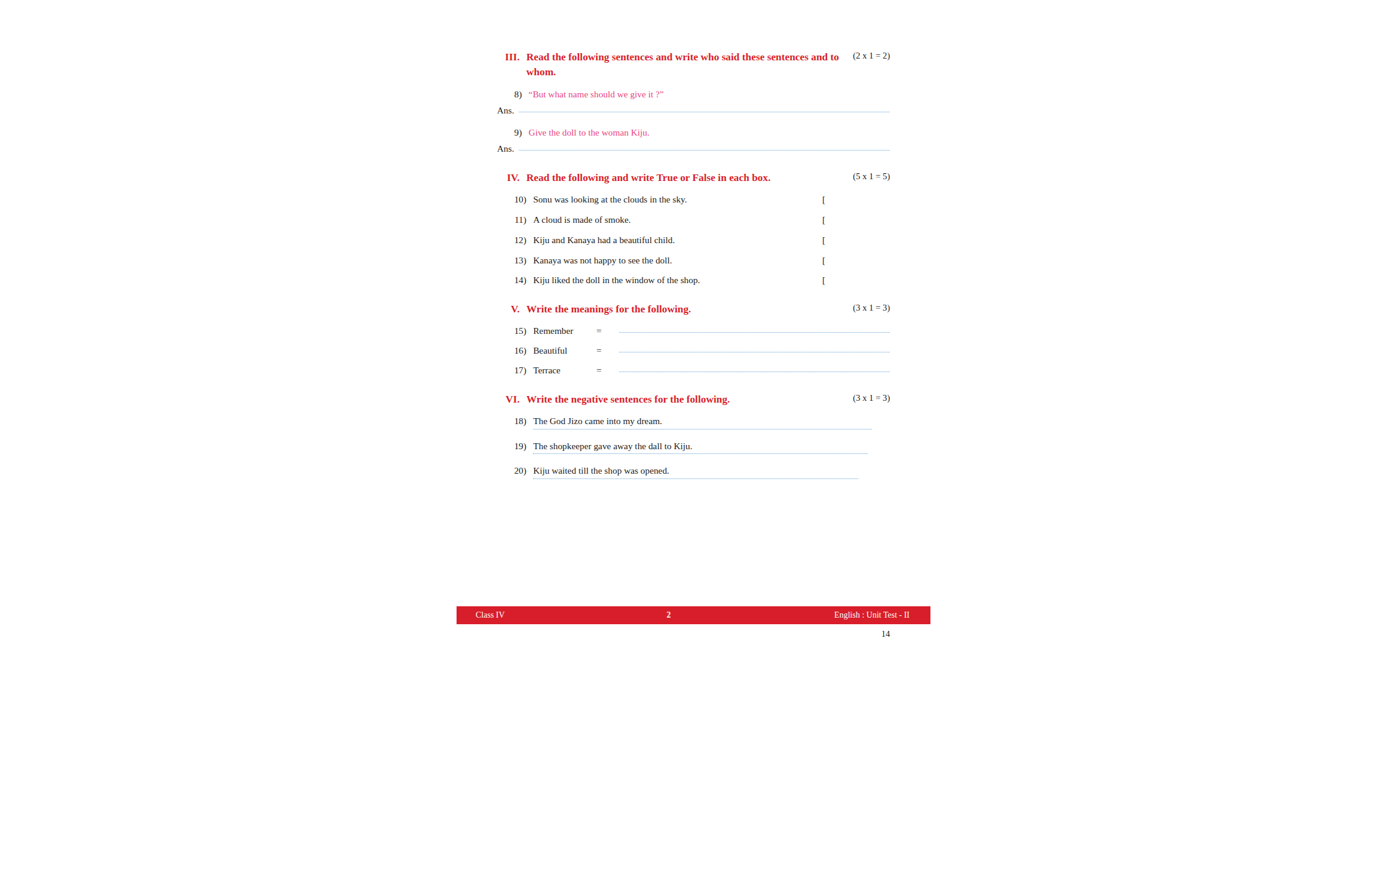III.
(2 x 1 = 2) Read the following sentences and write who said these sentences and to whom.
8)
“But what name should we give it ?”
Ans.
9)
Give the doll to the woman Kiju.
Ans.
IV.
(5 x 1 = 5) Read the following and write True or False in each box.
10)
Sonu was looking at the clouds in the sky.
[ ]
11)
A cloud is made of smoke.
[ ]
12)
Kiju and Kanaya had a beautiful child.
[ ]
13)
Kanaya was not happy to see the doll.
[ ]
14)
Kiju liked the doll in the window of the shop.
[ ]
V.
(3 x 1 = 3) Write the meanings for the following.
15)
Remember
=
16)
Beautiful
=
17)
Terrace
=
VI.
(3 x 1 = 3) Write the negative sentences for the following.
18)
The God Jizo came into my dream.
19)
The shopkeeper gave away the dall to Kiju.
20)
Kiju waited till the shop was opened.
Class IV
2
English : Unit Test - II
14